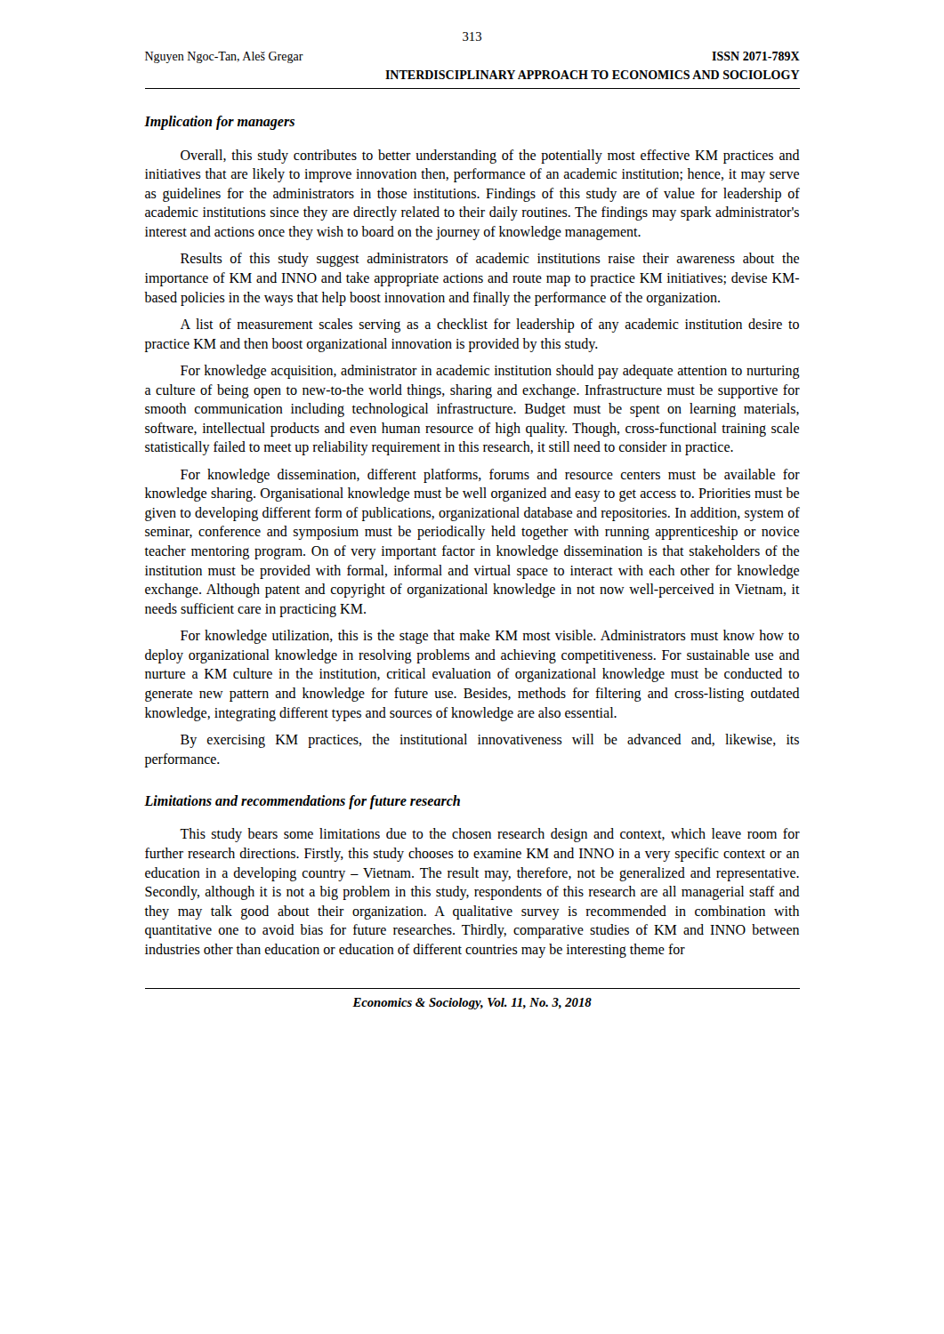313
Nguyen Ngoc-Tan, Aleš Gregar ISSN 2071-789X
INTERDISCIPLINARY APPROACH TO ECONOMICS AND SOCIOLOGY
Implication for managers
Overall, this study contributes to better understanding of the potentially most effective KM practices and initiatives that are likely to improve innovation then, performance of an academic institution; hence, it may serve as guidelines for the administrators in those institutions. Findings of this study are of value for leadership of academic institutions since they are directly related to their daily routines. The findings may spark administrator's interest and actions once they wish to board on the journey of knowledge management.
Results of this study suggest administrators of academic institutions raise their awareness about the importance of KM and INNO and take appropriate actions and route map to practice KM initiatives; devise KM-based policies in the ways that help boost innovation and finally the performance of the organization.
A list of measurement scales serving as a checklist for leadership of any academic institution desire to practice KM and then boost organizational innovation is provided by this study.
For knowledge acquisition, administrator in academic institution should pay adequate attention to nurturing a culture of being open to new-to-the world things, sharing and exchange. Infrastructure must be supportive for smooth communication including technological infrastructure. Budget must be spent on learning materials, software, intellectual products and even human resource of high quality. Though, cross-functional training scale statistically failed to meet up reliability requirement in this research, it still need to consider in practice.
For knowledge dissemination, different platforms, forums and resource centers must be available for knowledge sharing. Organisational knowledge must be well organized and easy to get access to. Priorities must be given to developing different form of publications, organizational database and repositories. In addition, system of seminar, conference and symposium must be periodically held together with running apprenticeship or novice teacher mentoring program. On of very important factor in knowledge dissemination is that stakeholders of the institution must be provided with formal, informal and virtual space to interact with each other for knowledge exchange. Although patent and copyright of organizational knowledge in not now well-perceived in Vietnam, it needs sufficient care in practicing KM.
For knowledge utilization, this is the stage that make KM most visible. Administrators must know how to deploy organizational knowledge in resolving problems and achieving competitiveness. For sustainable use and nurture a KM culture in the institution, critical evaluation of organizational knowledge must be conducted to generate new pattern and knowledge for future use. Besides, methods for filtering and cross-listing outdated knowledge, integrating different types and sources of knowledge are also essential.
By exercising KM practices, the institutional innovativeness will be advanced and, likewise, its performance.
Limitations and recommendations for future research
This study bears some limitations due to the chosen research design and context, which leave room for further research directions. Firstly, this study chooses to examine KM and INNO in a very specific context or an education in a developing country – Vietnam. The result may, therefore, not be generalized and representative. Secondly, although it is not a big problem in this study, respondents of this research are all managerial staff and they may talk good about their organization. A qualitative survey is recommended in combination with quantitative one to avoid bias for future researches. Thirdly, comparative studies of KM and INNO between industries other than education or education of different countries may be interesting theme for
Economics & Sociology, Vol. 11, No. 3, 2018